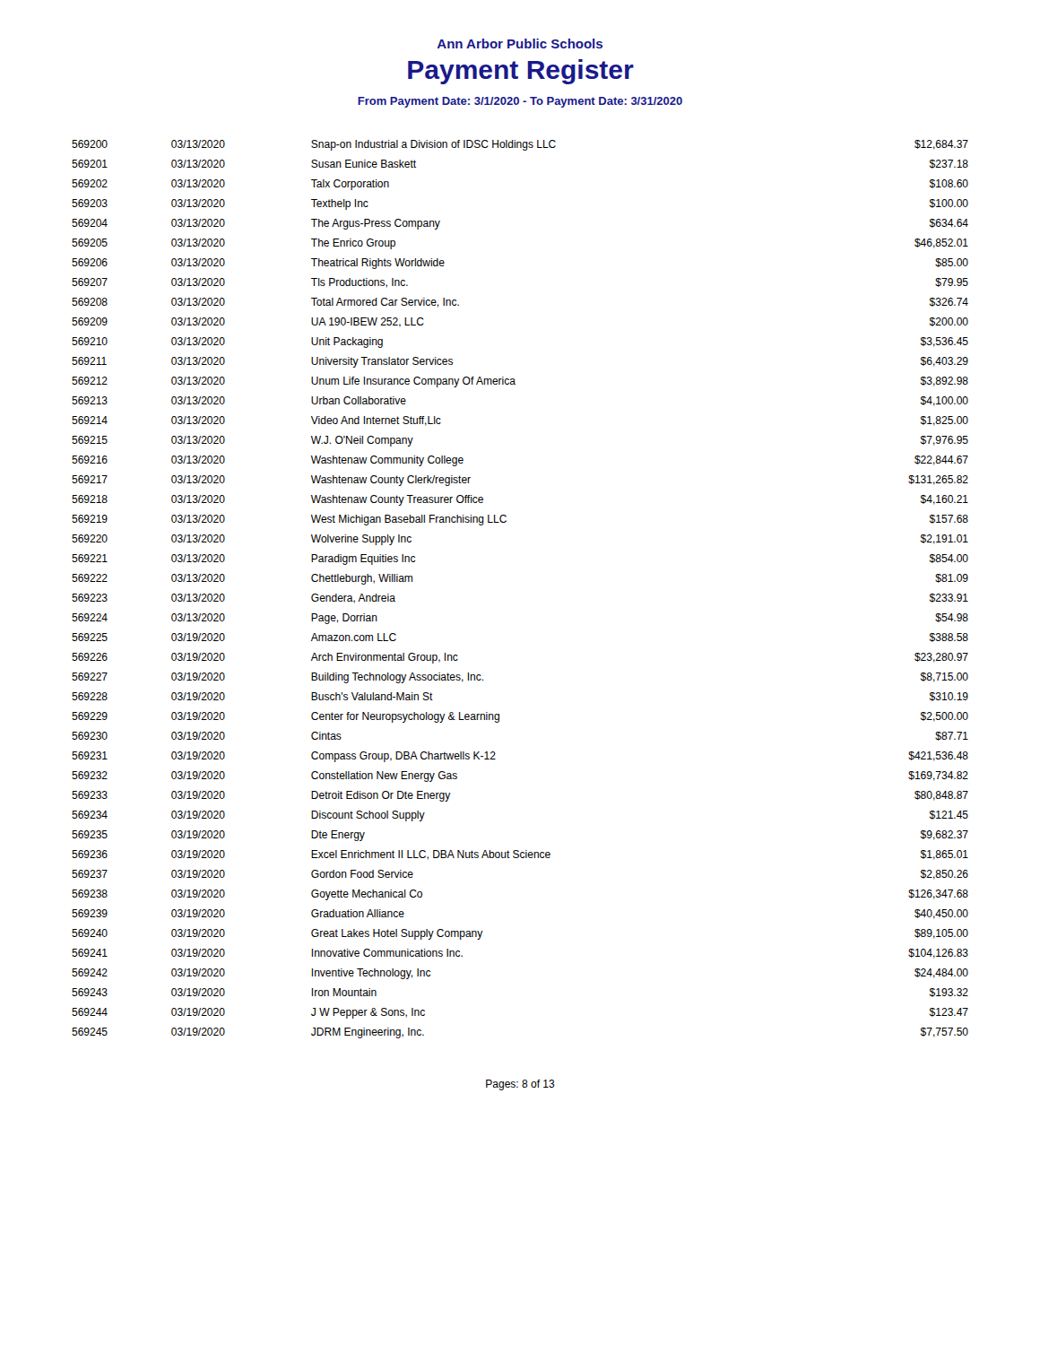Ann Arbor Public Schools
Payment Register
From Payment Date: 3/1/2020 - To Payment Date: 3/31/2020
| 569200 | 03/13/2020 | Snap-on Industrial a Division of IDSC Holdings LLC | $12,684.37 |
| 569201 | 03/13/2020 | Susan Eunice Baskett | $237.18 |
| 569202 | 03/13/2020 | Talx Corporation | $108.60 |
| 569203 | 03/13/2020 | Texthelp Inc | $100.00 |
| 569204 | 03/13/2020 | The Argus-Press Company | $634.64 |
| 569205 | 03/13/2020 | The Enrico Group | $46,852.01 |
| 569206 | 03/13/2020 | Theatrical Rights Worldwide | $85.00 |
| 569207 | 03/13/2020 | Tls Productions, Inc. | $79.95 |
| 569208 | 03/13/2020 | Total Armored Car Service, Inc. | $326.74 |
| 569209 | 03/13/2020 | UA 190-IBEW 252, LLC | $200.00 |
| 569210 | 03/13/2020 | Unit Packaging | $3,536.45 |
| 569211 | 03/13/2020 | University Translator Services | $6,403.29 |
| 569212 | 03/13/2020 | Unum Life Insurance Company Of America | $3,892.98 |
| 569213 | 03/13/2020 | Urban Collaborative | $4,100.00 |
| 569214 | 03/13/2020 | Video And Internet Stuff,Llc | $1,825.00 |
| 569215 | 03/13/2020 | W.J. O'Neil Company | $7,976.95 |
| 569216 | 03/13/2020 | Washtenaw Community College | $22,844.67 |
| 569217 | 03/13/2020 | Washtenaw County Clerk/register | $131,265.82 |
| 569218 | 03/13/2020 | Washtenaw County Treasurer Office | $4,160.21 |
| 569219 | 03/13/2020 | West Michigan Baseball Franchising LLC | $157.68 |
| 569220 | 03/13/2020 | Wolverine Supply Inc | $2,191.01 |
| 569221 | 03/13/2020 | Paradigm Equities Inc | $854.00 |
| 569222 | 03/13/2020 | Chettleburgh, William | $81.09 |
| 569223 | 03/13/2020 | Gendera, Andreia | $233.91 |
| 569224 | 03/13/2020 | Page, Dorrian | $54.98 |
| 569225 | 03/19/2020 | Amazon.com LLC | $388.58 |
| 569226 | 03/19/2020 | Arch Environmental Group, Inc | $23,280.97 |
| 569227 | 03/19/2020 | Building Technology Associates, Inc. | $8,715.00 |
| 569228 | 03/19/2020 | Busch's Valuland-Main St | $310.19 |
| 569229 | 03/19/2020 | Center for Neuropsychology & Learning | $2,500.00 |
| 569230 | 03/19/2020 | Cintas | $87.71 |
| 569231 | 03/19/2020 | Compass Group, DBA Chartwells K-12 | $421,536.48 |
| 569232 | 03/19/2020 | Constellation New Energy Gas | $169,734.82 |
| 569233 | 03/19/2020 | Detroit Edison Or Dte Energy | $80,848.87 |
| 569234 | 03/19/2020 | Discount School Supply | $121.45 |
| 569235 | 03/19/2020 | Dte Energy | $9,682.37 |
| 569236 | 03/19/2020 | Excel Enrichment II LLC, DBA Nuts About Science | $1,865.01 |
| 569237 | 03/19/2020 | Gordon Food Service | $2,850.26 |
| 569238 | 03/19/2020 | Goyette Mechanical Co | $126,347.68 |
| 569239 | 03/19/2020 | Graduation Alliance | $40,450.00 |
| 569240 | 03/19/2020 | Great Lakes Hotel Supply Company | $89,105.00 |
| 569241 | 03/19/2020 | Innovative Communications Inc. | $104,126.83 |
| 569242 | 03/19/2020 | Inventive Technology, Inc | $24,484.00 |
| 569243 | 03/19/2020 | Iron Mountain | $193.32 |
| 569244 | 03/19/2020 | J W Pepper & Sons, Inc | $123.47 |
| 569245 | 03/19/2020 | JDRM Engineering, Inc. | $7,757.50 |
Pages: 8 of 13